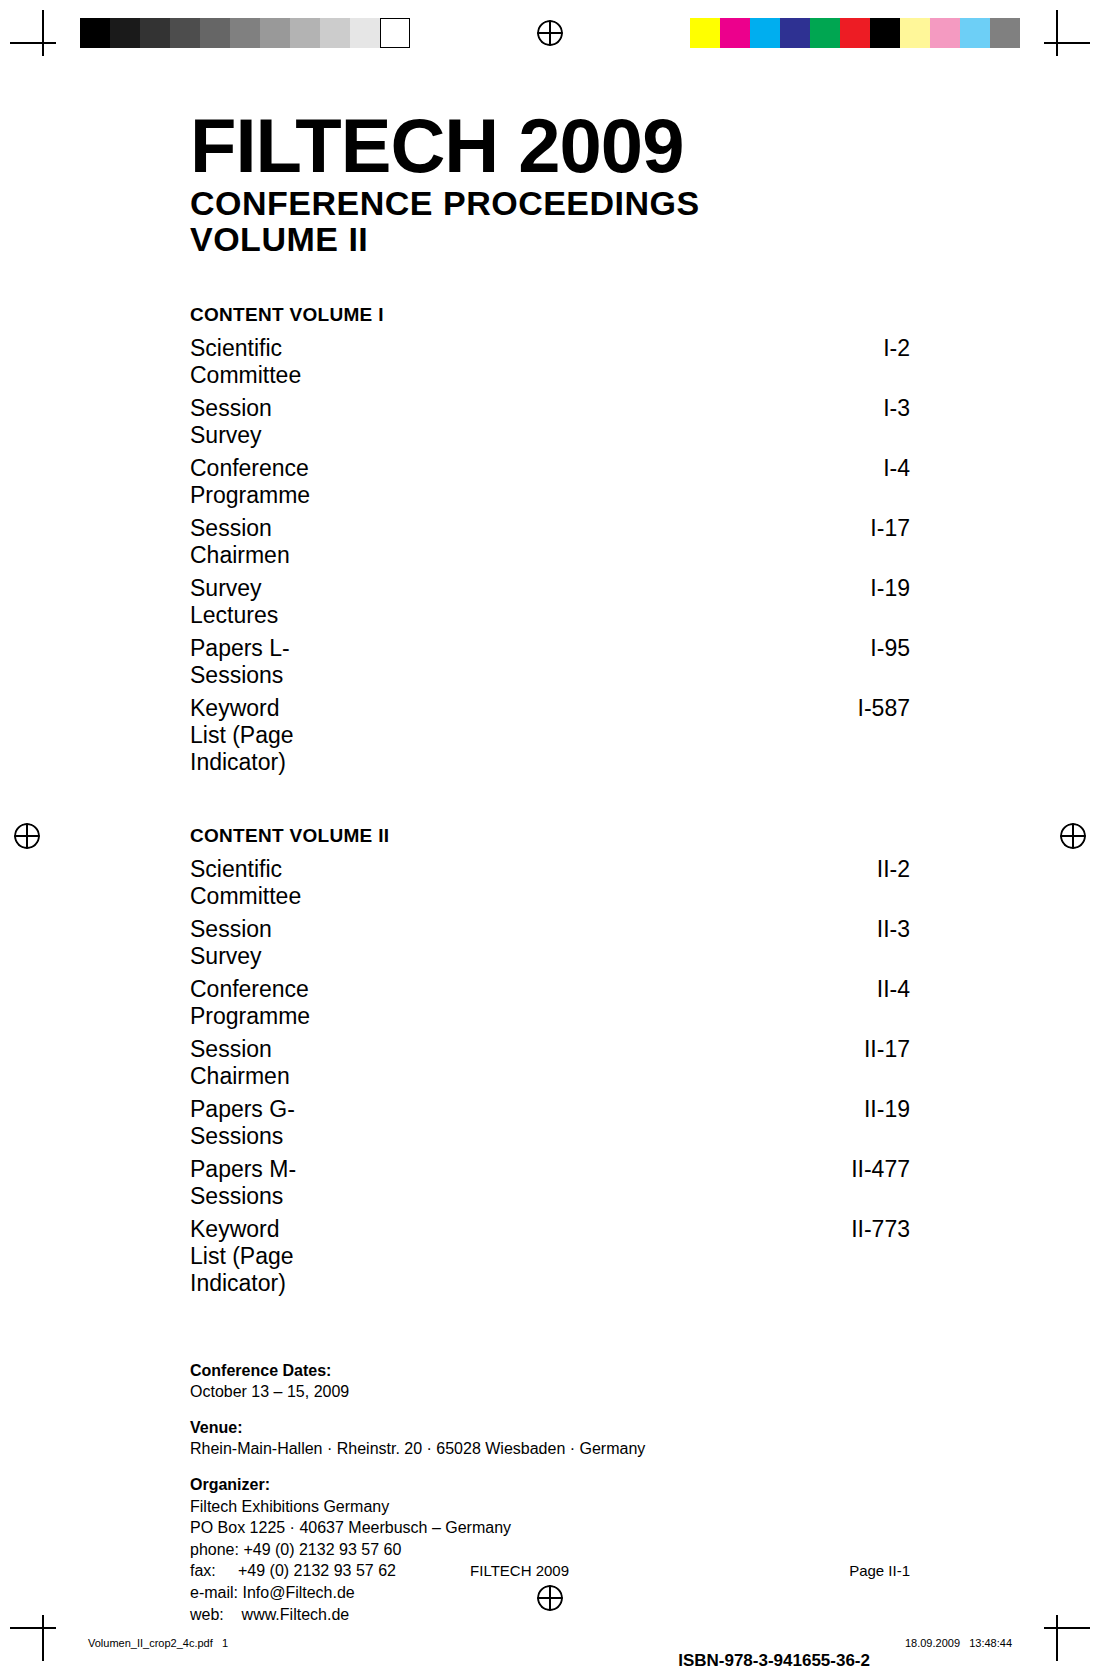FILTECH 2009
CONFERENCE PROCEEDINGSVOLUME II
CONTENT VOLUME I
| Scientific Committee | I-2 |
| Session Survey | I-3 |
| Conference Programme | I-4 |
| Session Chairmen | I-17 |
| Survey Lectures | I-19 |
| Papers L-Sessions | I-95 |
| Keyword List (Page Indicator) | I-587 |
CONTENT VOLUME II
| Scientific Committee | II-2 |
| Session Survey | II-3 |
| Conference Programme | II-4 |
| Session Chairmen | II-17 |
| Papers G-Sessions | II-19 |
| Papers M-Sessions | II-477 |
| Keyword List (Page Indicator) | II-773 |
Conference Dates:
October 13 – 15, 2009
Venue:
Rhein-Main-Hallen · Rheinstr. 20 · 65028 Wiesbaden · Germany
Organizer:
Filtech Exhibitions Germany
PO Box 1225 · 40637 Meerbusch – Germany
phone: +49 (0) 2132 93 57 60
fax: +49 (0) 2132 93 57 62
e-mail: Info@Filtech.de
web: www.Filtech.de
ISBN-978-3-941655-36-2
FILTECH 2009
Page II-1
Volumen_II_crop2_4c.pdf 1
18.09.2009 13:48:44